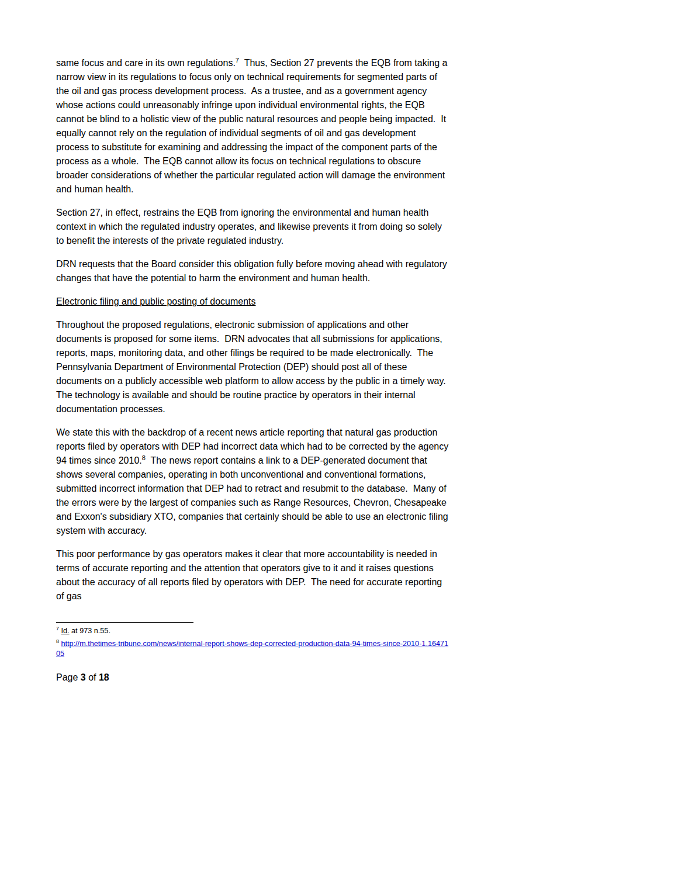same focus and care in its own regulations.7 Thus, Section 27 prevents the EQB from taking a narrow view in its regulations to focus only on technical requirements for segmented parts of the oil and gas process development process. As a trustee, and as a government agency whose actions could unreasonably infringe upon individual environmental rights, the EQB cannot be blind to a holistic view of the public natural resources and people being impacted. It equally cannot rely on the regulation of individual segments of oil and gas development process to substitute for examining and addressing the impact of the component parts of the process as a whole. The EQB cannot allow its focus on technical regulations to obscure broader considerations of whether the particular regulated action will damage the environment and human health.
Section 27, in effect, restrains the EQB from ignoring the environmental and human health context in which the regulated industry operates, and likewise prevents it from doing so solely to benefit the interests of the private regulated industry.
DRN requests that the Board consider this obligation fully before moving ahead with regulatory changes that have the potential to harm the environment and human health.
Electronic filing and public posting of documents
Throughout the proposed regulations, electronic submission of applications and other documents is proposed for some items. DRN advocates that all submissions for applications, reports, maps, monitoring data, and other filings be required to be made electronically. The Pennsylvania Department of Environmental Protection (DEP) should post all of these documents on a publicly accessible web platform to allow access by the public in a timely way. The technology is available and should be routine practice by operators in their internal documentation processes.
We state this with the backdrop of a recent news article reporting that natural gas production reports filed by operators with DEP had incorrect data which had to be corrected by the agency 94 times since 2010.8 The news report contains a link to a DEP-generated document that shows several companies, operating in both unconventional and conventional formations, submitted incorrect information that DEP had to retract and resubmit to the database. Many of the errors were by the largest of companies such as Range Resources, Chevron, Chesapeake and Exxon's subsidiary XTO, companies that certainly should be able to use an electronic filing system with accuracy.
This poor performance by gas operators makes it clear that more accountability is needed in terms of accurate reporting and the attention that operators give to it and it raises questions about the accuracy of all reports filed by operators with DEP. The need for accurate reporting of gas
7 Id. at 973 n.55.
8 http://m.thetimes-tribune.com/news/internal-report-shows-dep-corrected-production-data-94-times-since-2010-1.1647105
Page 3 of 18